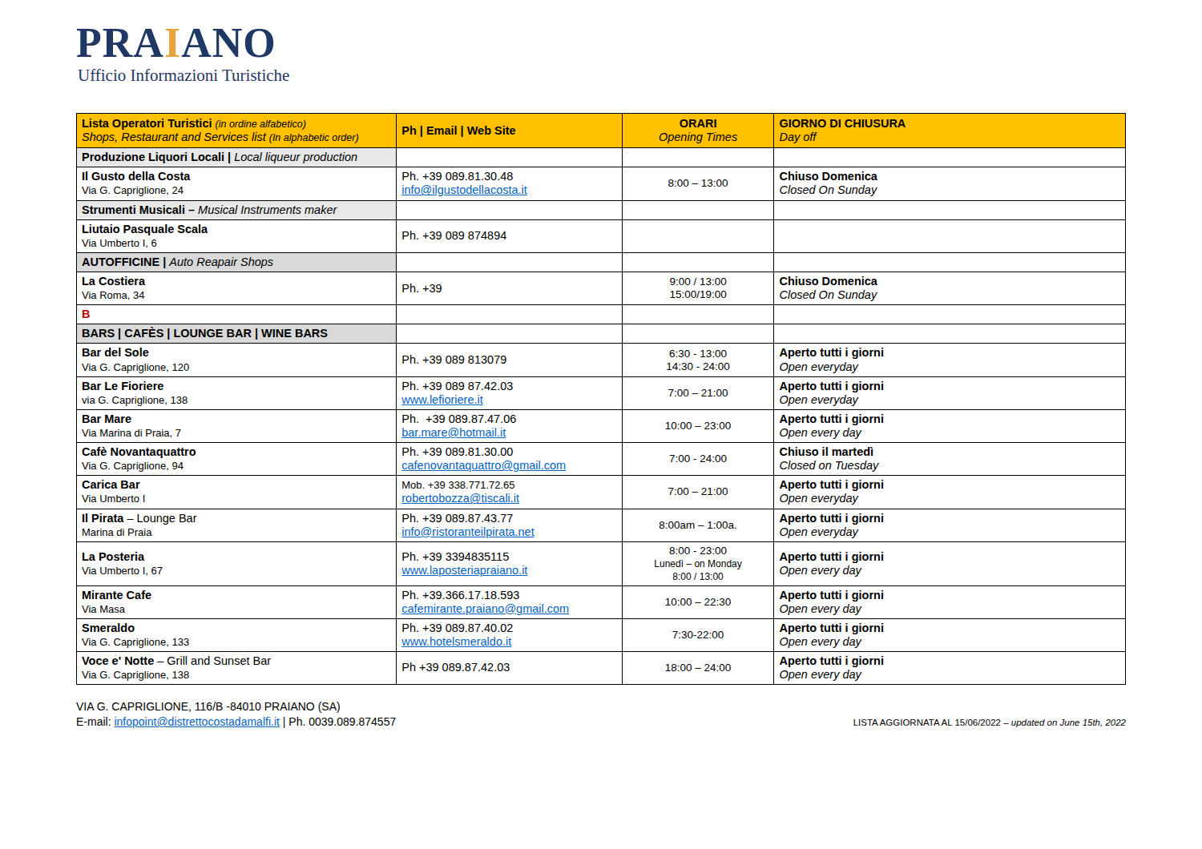PRAIANO
Ufficio Informazioni Turistiche
| Lista Operatori Turistici (in ordine alfabetico) Shops, Restaurant and Services list (In alphabetic order) | Ph / Email / Web Site | ORARI Opening Times | GIORNO DI CHIUSURA Day off |
| --- | --- | --- | --- |
| Produzione Liquori Locali / Local liqueur production | | | |
| Il Gusto della Costa Via G. Capriglione, 24 | Ph. +39 089.81.30.48 info@ilgustodellacosta.it | 8:00 – 13:00 | Chiuso Domenica Closed On Sunday |
| Strumenti Musicali – Musical Instruments maker | | | |
| Liutaio Pasquale Scala Via Umberto I, 6 | Ph. +39 089 874894 | | |
| AUTOFFICINE / Auto Reapair Shops | | | |
| La Costiera Via Roma, 34 | Ph. +39 | 9:00 / 13:00 15:00/19:00 | Chiuso Domenica Closed On Sunday |
| B | | | |
| BARS / CAFÈS / LOUNGE BAR / WINE BARS | | | |
| Bar del Sole Via G. Capriglione, 120 | Ph. +39 089 813079 | 6:30 - 13:00 14:30 - 24:00 | Aperto tutti i giorni Open everyday |
| Bar Le Fioriere via G. Capriglione, 138 | Ph. +39 089 87.42.03 www.lefioriere.it | 7:00 – 21:00 | Aperto tutti i giorni Open everyday |
| Bar Mare Via Marina di Praia, 7 | Ph. +39 089.87.47.06 bar.mare@hotmail.it | 10:00 – 23:00 | Aperto tutti i giorni Open every day |
| Cafè Novantaquattro Via G. Capriglione, 94 | Ph. +39 089.81.30.00 cafenovantaquattro@gmail.com | 7:00 - 24:00 | Chiuso il martedì Closed on Tuesday |
| Carica Bar Via Umberto I | Mob. +39 338.771.72.65 robertobozza@tiscali.it | 7:00 – 21:00 | Aperto tutti i giorni Open everyday |
| Il Pirata – Lounge Bar Marina di Praia | Ph. +39 089.87.43.77 info@ristoranteilpirata.net | 8:00am – 1:00a. | Aperto tutti i giorni Open everyday |
| La Posteria Via Umberto I, 67 | Ph. +39 3394835115 www.laposteriapraiano.it | 8:00 - 23:00 Lunedì – on Monday 8:00 / 13:00 | Aperto tutti i giorni Open every day |
| Mirante Cafe Via Masa | Ph. +39.366.17.18.593 cafemirante.praiano@gmail.com | 10:00 – 22:30 | Aperto tutti i giorni Open every day |
| Smeraldo Via G. Capriglione, 133 | Ph. +39 089.87.40.02 www.hotelsmeraldo.it | 7:30-22:00 | Aperto tutti i giorni Open every day |
| Voce e' Notte – Grill and Sunset Bar Via G. Capriglione, 138 | Ph +39 089.87.42.03 | 18:00 – 24:00 | Aperto tutti i giorni Open every day |
VIA G. CAPRIGLIONE, 116/B -84010 PRAIANO (SA)
E-mail: infopoint@distrettocostadamalfi.it | Ph. 0039.089.874557 LISTA AGGIORNATA AL 15/06/2022 – updated on June 15th, 2022